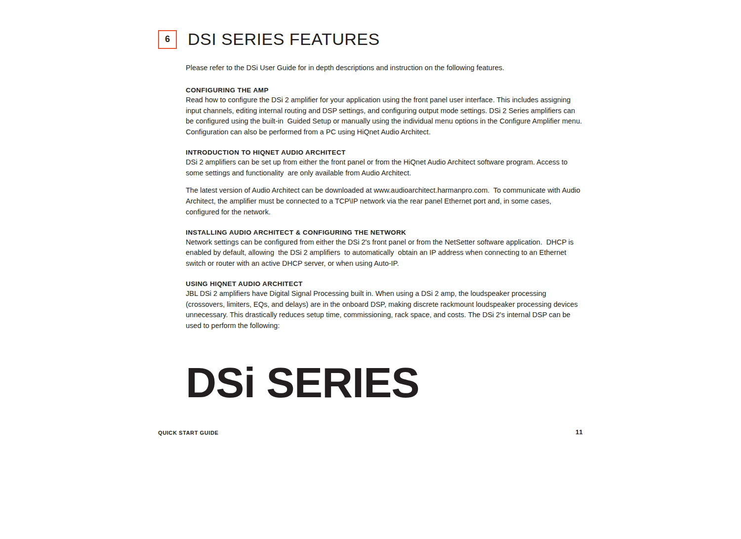6
DSi Series Features
Please refer to the DSi User Guide for in depth descriptions and instruction on the following features.
Configuring the Amp
Read how to configure the DSi 2 amplifier for your application using the front panel user interface. This includes assigning input channels, editing internal routing and DSP settings, and configuring output mode settings. DSi 2 Series amplifiers can be configured using the built-in Guided Setup or manually using the individual menu options in the Configure Amplifier menu. Configuration can also be performed from a PC using HiQnet Audio Architect.
Introduction to HiQnet Audio Architect
DSi 2 amplifiers can be set up from either the front panel or from the HiQnet Audio Architect software program. Access to some settings and functionality are only available from Audio Architect.
The latest version of Audio Architect can be downloaded at www.audioarchitect.harmanpro.com. To communicate with Audio Architect, the amplifier must be connected to a TCP\IP network via the rear panel Ethernet port and, in some cases, configured for the network.
Installing Audio Architect & Configuring the Network
Network settings can be configured from either the DSi 2's front panel or from the NetSetter software application. DHCP is enabled by default, allowing the DSi 2 amplifiers to automatically obtain an IP address when connecting to an Ethernet switch or router with an active DHCP server, or when using Auto-IP.
Using HiQnet Audio Architect
JBL DSi 2 amplifiers have Digital Signal Processing built in. When using a DSi 2 amp, the loudspeaker processing (crossovers, limiters, EQs, and delays) are in the onboard DSP, making discrete rackmount loudspeaker processing devices unnecessary. This drastically reduces setup time, commissioning, rack space, and costs. The DSi 2's internal DSP can be used to perform the following:
DSi SERIES
QUICK START GUIDE
11